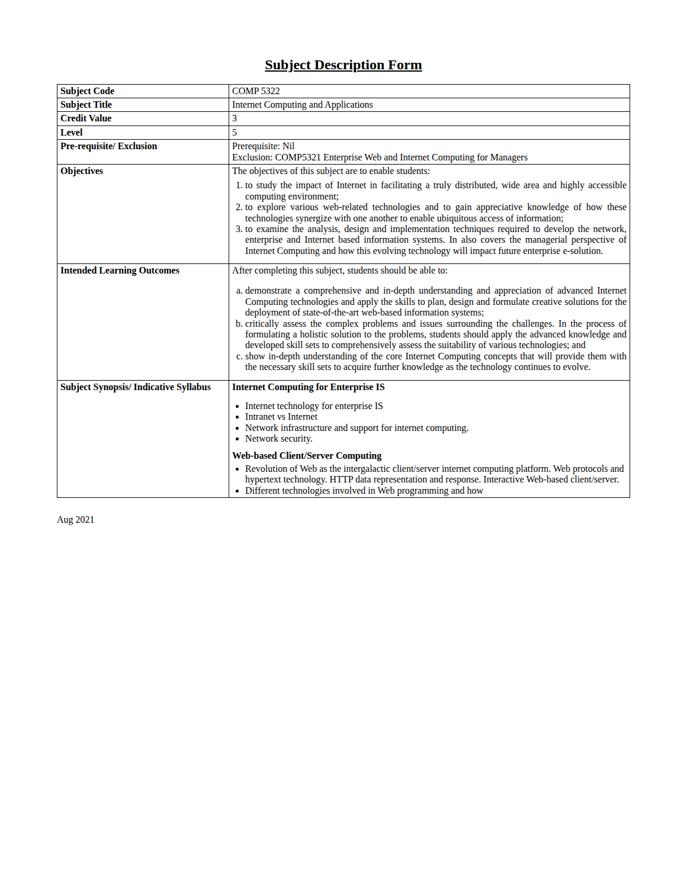Subject Description Form
| Subject Code | COMP 5322 |
| Subject Title | Internet Computing and Applications |
| Credit Value | 3 |
| Level | 5 |
| Pre-requisite/ Exclusion | Prerequisite: Nil Exclusion: COMP5321 Enterprise Web and Internet Computing for Managers |
| Objectives | The objectives of this subject are to enable students: to study the impact of Internet in facilitating a truly distributed, wide area and highly accessible computing environment; to explore various web-related technologies and to gain appreciative knowledge of how these technologies synergize with one another to enable ubiquitous access of information; to examine the analysis, design and implementation techniques required to develop the network, enterprise and Internet based information systems. In also covers the managerial perspective of Internet Computing and how this evolving technology will impact future enterprise e-solution. |
| Intended Learning Outcomes | After completing this subject, students should be able to: demonstrate a comprehensive and in-depth understanding and appreciation of advanced Internet Computing technologies and apply the skills to plan, design and formulate creative solutions for the deployment of state-of-the-art web-based information systems; critically assess the complex problems and issues surrounding the challenges. In the process of formulating a holistic solution to the problems, students should apply the advanced knowledge and developed skill sets to comprehensively assess the suitability of various technologies; and show in-depth understanding of the core Internet Computing concepts that will provide them with the necessary skill sets to acquire further knowledge as the technology continues to evolve. |
| Subject Synopsis/ Indicative Syllabus | Internet Computing for Enterprise IS Internet technology for enterprise IS Intranet vs Internet Network infrastructure and support for internet computing. Network security. Web-based Client/Server Computing Revolution of Web as the intergalactic client/server internet computing platform. Web protocols and hypertext technology. HTTP data representation and response. Interactive Web-based client/server. Different technologies involved in Web programming and how |
Aug 2021